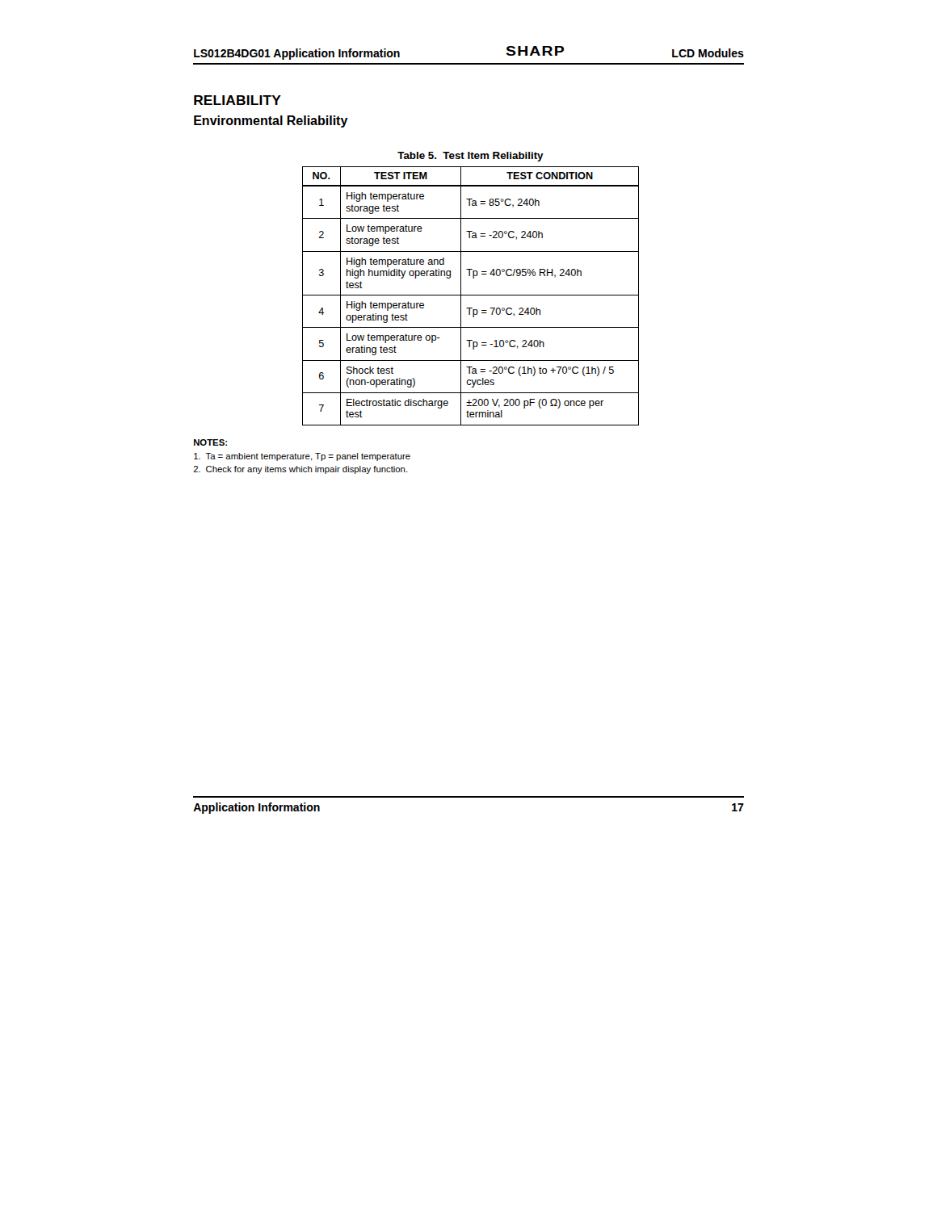LS012B4DG01 Application Information
SHARP
LCD Modules
RELIABILITY
Environmental Reliability
Table 5. Test Item Reliability
| NO. | TEST ITEM | TEST CONDITION |
| --- | --- | --- |
| 1 | High temperature storage test | Ta = 85°C, 240h |
| 2 | Low temperature storage test | Ta = -20°C, 240h |
| 3 | High temperature and high humidity operating test | Tp = 40°C/95% RH, 240h |
| 4 | High temperature operating test | Tp = 70°C, 240h |
| 5 | Low temperature op-erating test | Tp = -10°C, 240h |
| 6 | Shock test (non-operating) | Ta = -20°C (1h) to +70°C (1h) / 5 cycles |
| 7 | Electrostatic discharge test | ±200 V, 200 pF (0 Ω) once per terminal |
NOTES:
1. Ta = ambient temperature, Tp = panel temperature
2. Check for any items which impair display function.
Application Information
17